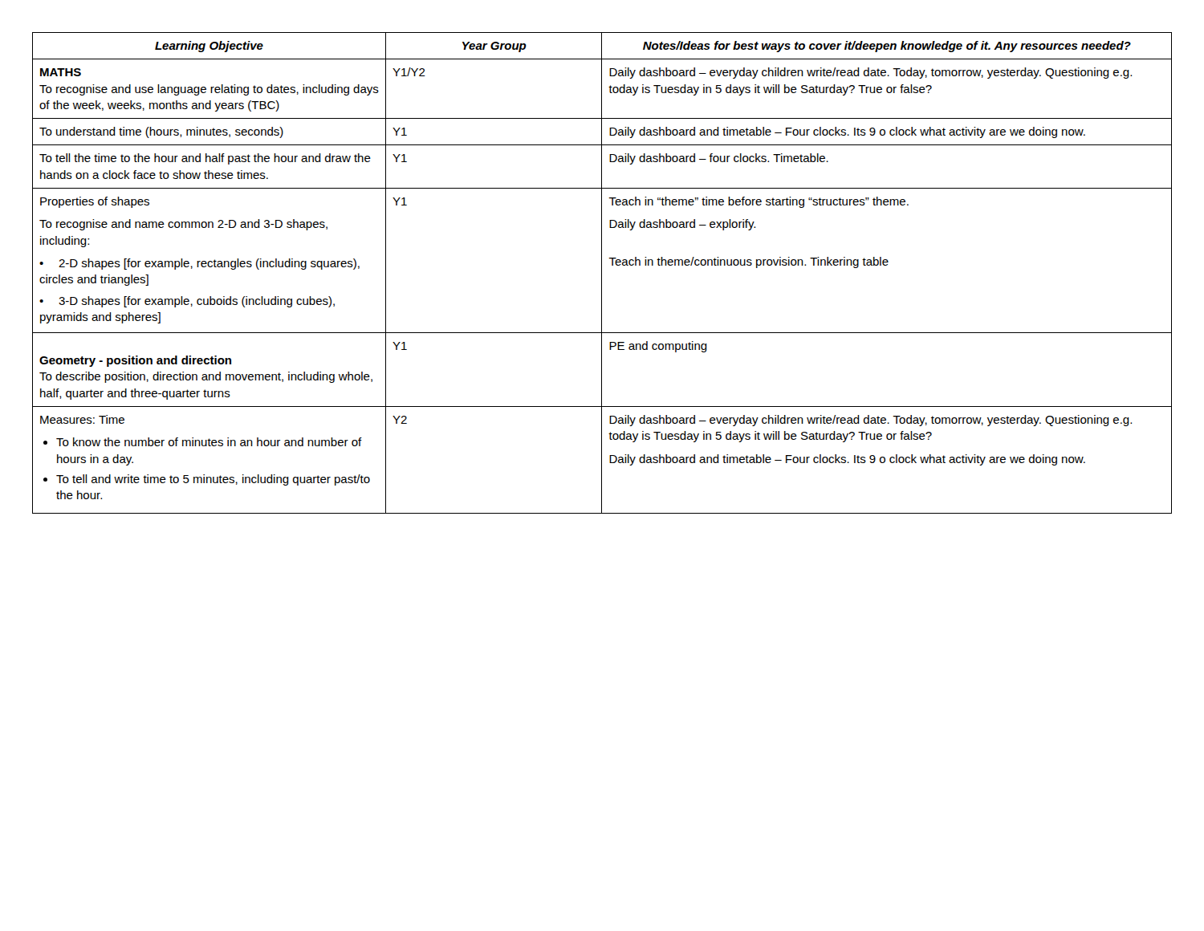| Learning Objective | Year Group | Notes/Ideas for best ways to cover it/deepen knowledge of it. Any resources needed? |
| --- | --- | --- |
| MATHS To recognise and use language relating to dates, including days of the week, weeks, months and years (TBC) | Y1/Y2 | Daily dashboard – everyday children write/read date. Today, tomorrow, yesterday. Questioning e.g. today is Tuesday in 5 days it will be Saturday? True or false? |
| To understand time (hours, minutes, seconds) | Y1 | Daily dashboard and timetable – Four clocks. Its 9 o clock what activity are we doing now. |
| To tell the time to the hour and half past the hour and draw the hands on a clock face to show these times. | Y1 | Daily dashboard – four clocks. Timetable. |
| Properties of shapes To recognise and name common 2-D and 3-D shapes, including: • 2-D shapes [for example, rectangles (including squares), circles and triangles] • 3-D shapes [for example, cuboids (including cubes), pyramids and spheres] | Y1 | Teach in “theme” time before starting “structures” theme. Daily dashboard – explorify. Teach in theme/continuous provision. Tinkering table |
| Geometry - position and direction To describe position, direction and movement, including whole, half, quarter and three-quarter turns | Y1 | PE and computing |
| Measures: Time To know the number of minutes in an hour and number of hours in a day. To tell and write time to 5 minutes, including quarter past/to the hour. | Y2 | Daily dashboard – everyday children write/read date. Today, tomorrow, yesterday. Questioning e.g. today is Tuesday in 5 days it will be Saturday? True or false? Daily dashboard and timetable – Four clocks. Its 9 o clock what activity are we doing now. |